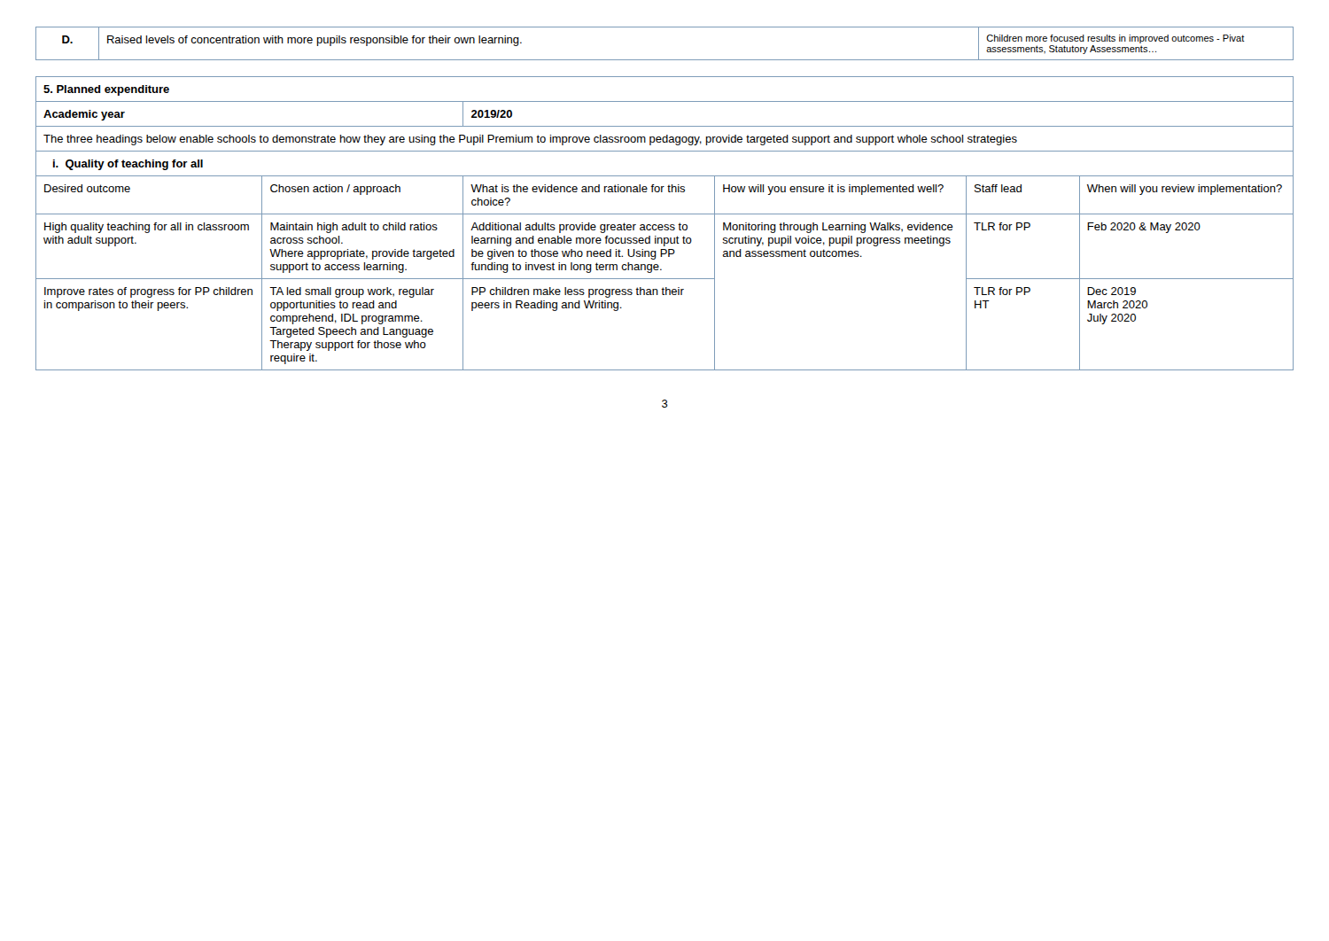| D. | Raised levels of concentration with more pupils responsible for their own learning. | Children more focused results in improved outcomes - Pivat assessments, Statutory Assessments… |
| 5. Planned expenditure |
| Academic year | 2019/20 |
| The three headings below enable schools to demonstrate how they are using the Pupil Premium to improve classroom pedagogy, provide targeted support and support whole school strategies |
| i. Quality of teaching for all |
| Desired outcome | Chosen action / approach | What is the evidence and rationale for this choice? | How will you ensure it is implemented well? | Staff lead | When will you review implementation? |
| High quality teaching for all in classroom with adult support. | Maintain high adult to child ratios across school. Where appropriate, provide targeted support to access learning. | Additional adults provide greater access to learning and enable more focussed input to be given to those who need it. Using PP funding to invest in long term change. | Monitoring through Learning Walks, evidence scrutiny, pupil voice, pupil progress meetings and assessment outcomes. | TLR for PP | Feb 2020 & May 2020 |
| Improve rates of progress for PP children in comparison to their peers. | TA led small group work, regular opportunities to read and comprehend, IDL programme. Targeted Speech and Language Therapy support for those who require it. | PP children make less progress than their peers in Reading and Writing. | TLR for PP HT | Dec 2019 March 2020 July 2020 |
3